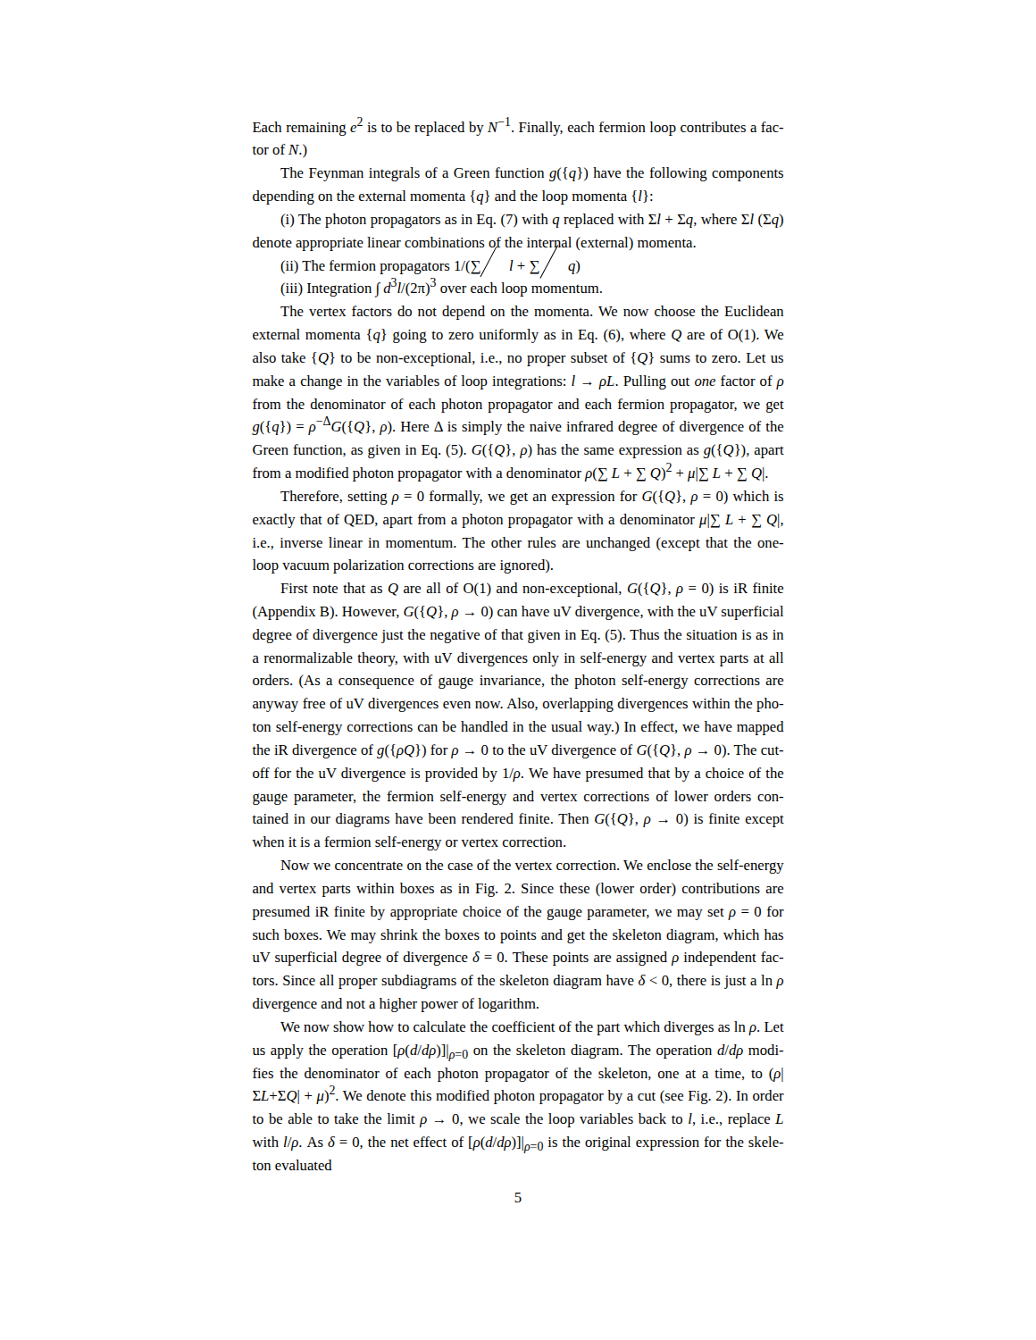Each remaining e2 is to be replaced by N−1. Finally, each fermion loop contributes a factor of N.)
The Feynman integrals of a Green function g({q}) have the following components depending on the external momenta {q} and the loop momenta {l}:
(i) The photon propagators as in Eq. (7) with q replaced with Σl + Σq, where Σl (Σq) denote appropriate linear combinations of the internal (external) momenta.
(ii) The fermion propagators 1/(∑l + ∑q)
(iii) Integration ∫ d3l/(2π)3 over each loop momentum.
The vertex factors do not depend on the momenta. We now choose the Euclidean external momenta {q} going to zero uniformly as in Eq. (6), where Q are of O(1). We also take {Q} to be non-exceptional, i.e., no proper subset of {Q} sums to zero. Let us make a change in the variables of loop integrations: l → ρL. Pulling out one factor of ρ from the denominator of each photon propagator and each fermion propagator, we get g({q}) = ρ−ΔG({Q}, ρ). Here Δ is simply the naive infrared degree of divergence of the Green function, as given in Eq. (5). G({Q}, ρ) has the same expression as g({Q}), apart from a modified photon propagator with a denominator ρ(∑ L + ∑ Q)2 + μ|∑ L + ∑ Q|.
Therefore, setting ρ = 0 formally, we get an expression for G({Q}, ρ = 0) which is exactly that of QED, apart from a photon propagator with a denominator μ|∑ L + ∑ Q|, i.e., inverse linear in momentum. The other rules are unchanged (except that the one-loop vacuum polarization corrections are ignored).
First note that as Q are all of O(1) and non-exceptional, G({Q}, ρ = 0) is iR finite (Appendix B). However, G({Q}, ρ → 0) can have uV divergence, with the uV superficial degree of divergence just the negative of that given in Eq. (5). Thus the situation is as in a renormalizable theory, with uV divergences only in self-energy and vertex parts at all orders. (As a consequence of gauge invariance, the photon self-energy corrections are anyway free of uV divergences even now. Also, overlapping divergences within the photon self-energy corrections can be handled in the usual way.) In effect, we have mapped the iR divergence of g({ρQ}) for ρ → 0 to the uV divergence of G({Q}, ρ → 0). The cut-off for the uV divergence is provided by 1/ρ. We have presumed that by a choice of the gauge parameter, the fermion self-energy and vertex corrections of lower orders contained in our diagrams have been rendered finite. Then G({Q}, ρ → 0) is finite except when it is a fermion self-energy or vertex correction.
Now we concentrate on the case of the vertex correction. We enclose the self-energy and vertex parts within boxes as in Fig. 2. Since these (lower order) contributions are presumed iR finite by appropriate choice of the gauge parameter, we may set ρ = 0 for such boxes. We may shrink the boxes to points and get the skeleton diagram, which has uV superficial degree of divergence δ = 0. These points are assigned ρ independent factors. Since all proper subdiagrams of the skeleton diagram have δ < 0, there is just a ln ρ divergence and not a higher power of logarithm.
We now show how to calculate the coefficient of the part which diverges as ln ρ. Let us apply the operation [ρ(d/dρ)]|ρ=0 on the skeleton diagram. The operation d/dρ modifies the denominator of each photon propagator of the skeleton, one at a time, to (ρ|ΣL+ΣQ| + μ)2. We denote this modified photon propagator by a cut (see Fig. 2). In order to be able to take the limit ρ → 0, we scale the loop variables back to l, i.e., replace L with l/ρ. As δ = 0, the net effect of [ρ(d/dρ)]|ρ=0 is the original expression for the skeleton evaluated
5